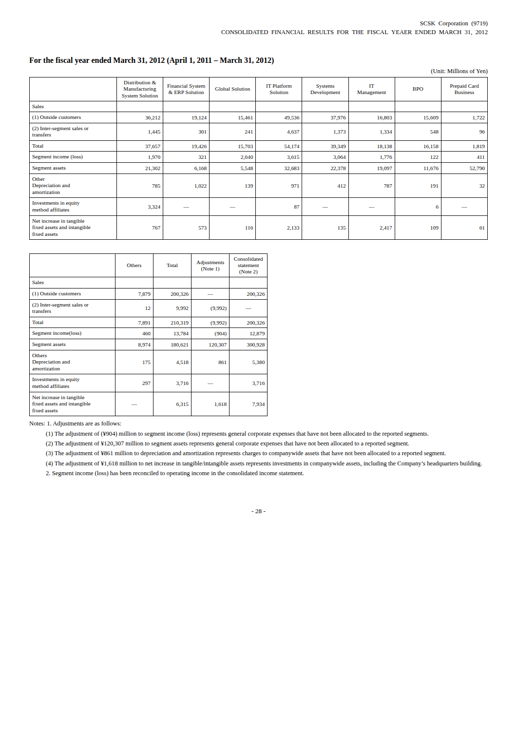SCSK Corporation (9719)
CONSOLIDATED FINANCIAL RESULTS FOR THE FISCAL YEAER ENDED MARCH 31, 2012
For the fiscal year ended March 31, 2012 (April 1, 2011 – March 31, 2012)
(Unit: Millions of Yen)
| | Distribution & Manufacturing System Solution | Financial System & ERP Solution | Global Solution | IT Platform Solution | Systems Development | IT Management | BPO | Prepaid Card Business |
| --- | --- | --- | --- | --- | --- | --- | --- | --- |
| Sales | | | | | | | | |
| (1) Outside customers | 36,212 | 19,124 | 15,461 | 49,536 | 37,976 | 16,803 | 15,609 | 1,722 |
| (2) Inter-segment sales or transfers | 1,445 | 301 | 241 | 4,637 | 1,373 | 1,334 | 548 | 96 |
| Total | 37,657 | 19,426 | 15,703 | 54,174 | 39,349 | 18,138 | 16,158 | 1,819 |
| Segment income (loss) | 1,970 | 321 | 2,040 | 3,615 | 3,064 | 1,776 | 122 | 411 |
| Segment assets | 21,302 | 6,168 | 5,548 | 32,683 | 22,378 | 19,097 | 11,676 | 52,790 |
| Other Depreciation and amortization | 785 | 1,022 | 139 | 971 | 412 | 787 | 191 | 32 |
| Investments in equity method affiliates | 3,324 | — | — | 87 | — | — | 6 | — |
| Net increase in tangible fixed assets and intangible fixed assets | 767 | 573 | 116 | 2,133 | 135 | 2,417 | 109 | 61 |
| | Others | Total | Adjustments (Note 1) | Consolidated statement (Note 2) |
| --- | --- | --- | --- | --- |
| Sales | | | | |
| (1) Outside customers | 7,879 | 200,326 | — | 200,326 |
| (2) Inter-segment sales or transfers | 12 | 9,992 | (9,992) | — |
| Total | 7,891 | 210,319 | (9,992) | 200,326 |
| Segment income(loss) | 460 | 13,784 | (904) | 12,879 |
| Segment assets | 8,974 | 180,621 | 120,307 | 300,928 |
| Others Depreciation and amortization | 175 | 4,518 | 861 | 5,380 |
| Investments in equity method affiliates | 297 | 3,716 | — | 3,716 |
| Net increase in tangible fixed assets and intangible fixed assets | — | 6,315 | 1,618 | 7,934 |
Notes: 1. Adjustments are as follows:
(1) The adjustment of (¥904) million to segment income (loss) represents general corporate expenses that have not been allocated to the reported segments.
(2) The adjustment of ¥120,307 million to segment assets represents general corporate expenses that have not been allocated to a reported segment.
(3) The adjustment of ¥861 million to depreciation and amortization represents charges to companywide assets that have not been allocated to a reported segment.
(4) The adjustment of ¥1,618 million to net increase in tangible/intangible assets represents investments in companywide assets, including the Company’s headquarters building.
2. Segment income (loss) has been reconciled to operating income in the consolidated income statement.
- 28 -